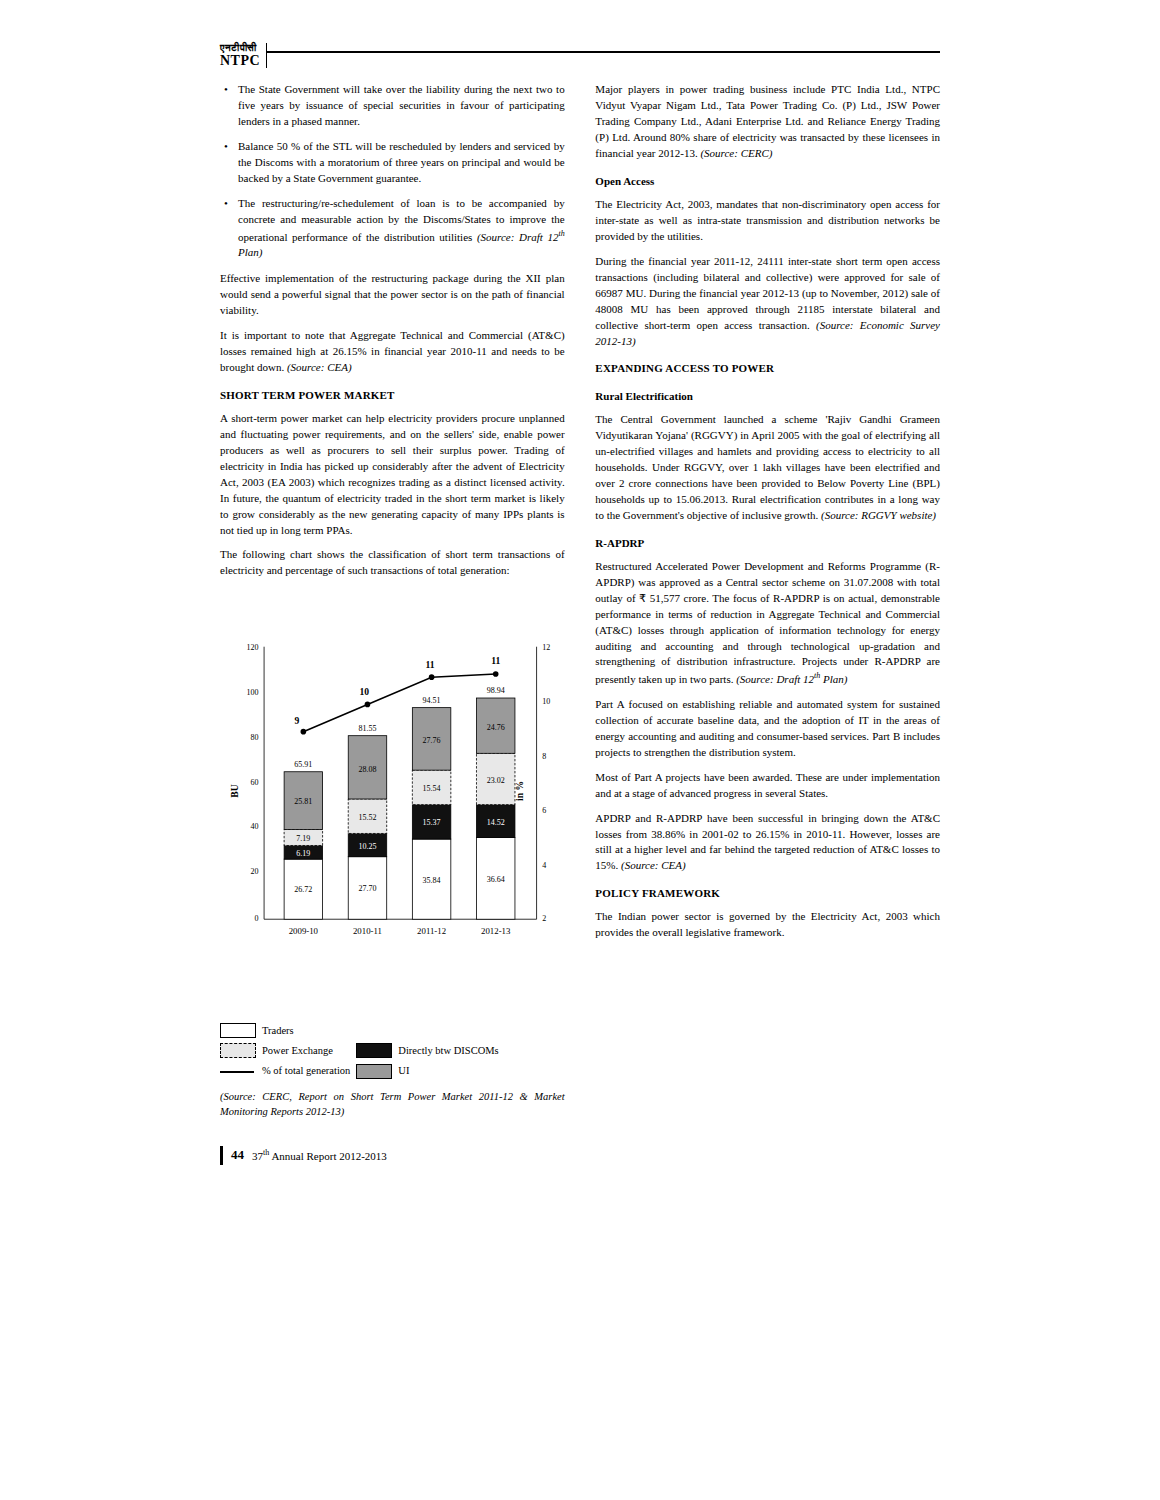एनटीपीसी NTPC
The State Government will take over the liability during the next two to five years by issuance of special securities in favour of participating lenders in a phased manner.
Balance 50 % of the STL will be rescheduled by lenders and serviced by the Discoms with a moratorium of three years on principal and would be backed by a State Government guarantee.
The restructuring/re-schedulement of loan is to be accompanied by concrete and measurable action by the Discoms/States to improve the operational performance of the distribution utilities (Source: Draft 12th Plan)
Effective implementation of the restructuring package during the XII plan would send a powerful signal that the power sector is on the path of financial viability.
It is important to note that Aggregate Technical and Commercial (AT&C) losses remained high at 26.15% in financial year 2010-11 and needs to be brought down. (Source: CEA)
Short Term Power Market
A short-term power market can help electricity providers procure unplanned and fluctuating power requirements, and on the sellers' side, enable power producers as well as procurers to sell their surplus power. Trading of electricity in India has picked up considerably after the advent of Electricity Act, 2003 (EA 2003) which recognizes trading as a distinct licensed activity. In future, the quantum of electricity traded in the short term market is likely to grow considerably as the new generating capacity of many IPPs plants is not tied up in long term PPAs.
The following chart shows the classification of short term transactions of electricity and percentage of such transactions of total generation:
120 100 80 60 40 20 0 12 10 8 6 4 2 BU in % 26.72 6.19 7.19 25.81 65.91 27.70 10.25 15.52 28.08 81.55 35.84 15.37 15.54 27.76 94.51 36.64 14.52 23.02 24.76 98.94 9 10 11 11 2009-10 2010-11 2011-12 2012-13
| | Traders | | |
| | Power Exchange | | Directly btw DISCOMs |
| | % of total generation | | UI |
(Source: CERC, Report on Short Term Power Market 2011-12 & Market Monitoring Reports 2012-13)
Major players in power trading business include PTC India Ltd., NTPC Vidyut Vyapar Nigam Ltd., Tata Power Trading Co. (P) Ltd., JSW Power Trading Company Ltd., Adani Enterprise Ltd. and Reliance Energy Trading (P) Ltd. Around 80% share of electricity was transacted by these licensees in financial year 2012-13. (Source: CERC)
Open Access
The Electricity Act, 2003, mandates that non-discriminatory open access for inter-state as well as intra-state transmission and distribution networks be provided by the utilities.
During the financial year 2011-12, 24111 inter-state short term open access transactions (including bilateral and collective) were approved for sale of 66987 MU. During the financial year 2012-13 (up to November, 2012) sale of 48008 MU has been approved through 21185 interstate bilateral and collective short-term open access transaction. (Source: Economic Survey 2012-13)
Expanding Access to Power
Rural Electrification
The Central Government launched a scheme 'Rajiv Gandhi Grameen Vidyutikaran Yojana' (RGGVY) in April 2005 with the goal of electrifying all un-electrified villages and hamlets and providing access to electricity to all households. Under RGGVY, over 1 lakh villages have been electrified and over 2 crore connections have been provided to Below Poverty Line (BPL) households up to 15.06.2013. Rural electrification contributes in a long way to the Government's objective of inclusive growth. (Source: RGGVY website)
R-APDRP
Restructured Accelerated Power Development and Reforms Programme (R-APDRP) was approved as a Central sector scheme on 31.07.2008 with total outlay of ₹ 51,577 crore. The focus of R-APDRP is on actual, demonstrable performance in terms of reduction in Aggregate Technical and Commercial (AT&C) losses through application of information technology for energy auditing and accounting and through technological up-gradation and strengthening of distribution infrastructure. Projects under R-APDRP are presently taken up in two parts. (Source: Draft 12th Plan)
Part A focused on establishing reliable and automated system for sustained collection of accurate baseline data, and the adoption of IT in the areas of energy accounting and auditing and consumer-based services. Part B includes projects to strengthen the distribution system.
Most of Part A projects have been awarded. These are under implementation and at a stage of advanced progress in several States.
APDRP and R-APDRP have been successful in bringing down the AT&C losses from 38.86% in 2001-02 to 26.15% in 2010-11. However, losses are still at a higher level and far behind the targeted reduction of AT&C losses to 15%. (Source: CEA)
Policy Framework
The Indian power sector is governed by the Electricity Act, 2003 which provides the overall legislative framework.
44
37th Annual Report 2012-2013